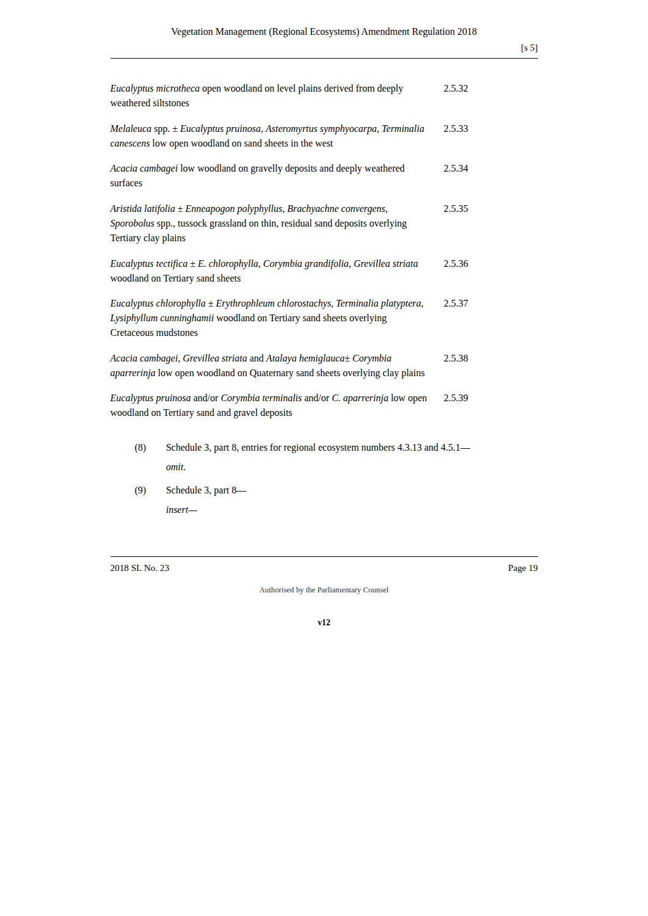Vegetation Management (Regional Ecosystems) Amendment Regulation 2018
[s 5]
| Eucalyptus microtheca open woodland on level plains derived from deeply weathered siltstones | 2.5.32 |
| Melaleuca spp. ± Eucalyptus pruinosa , Asteromyrtus symphyocarpa , Terminalia canescens low open woodland on sand sheets in the west | 2.5.33 |
| Acacia cambagei low woodland on gravelly deposits and deeply weathered surfaces | 2.5.34 |
| Aristida latifolia ± Enneapogon polyphyllus , Brachyachne convergens , Sporobolus spp., tussock grassland on thin, residual sand deposits overlying Tertiary clay plains | 2.5.35 |
| Eucalyptus tectifica ± E. chlorophylla , Corymbia grandifolia , Grevillea striata woodland on Tertiary sand sheets | 2.5.36 |
| Eucalyptus chlorophylla ± Erythrophleum chlorostachys , Terminalia platyptera , Lysiphyllum cunninghamii woodland on Tertiary sand sheets overlying Cretaceous mudstones | 2.5.37 |
| Acacia cambagei , Grevillea striata and Atalaya hemiglauca ± Corymbia aparrerinja low open woodland on Quaternary sand sheets overlying clay plains | 2.5.38 |
| Eucalyptus pruinosa and/or Corymbia terminalis and/or C. aparrerinja low open woodland on Tertiary sand and gravel deposits | 2.5.39 |
(8)
Schedule 3, part 8, entries for regional ecosystem numbers 4.3.13 and 4.5.1—
omit.
(9)
Schedule 3, part 8—
insert—
2018 SL No. 23 Page 19
Authorised by the Parliamentary Counsel
v12